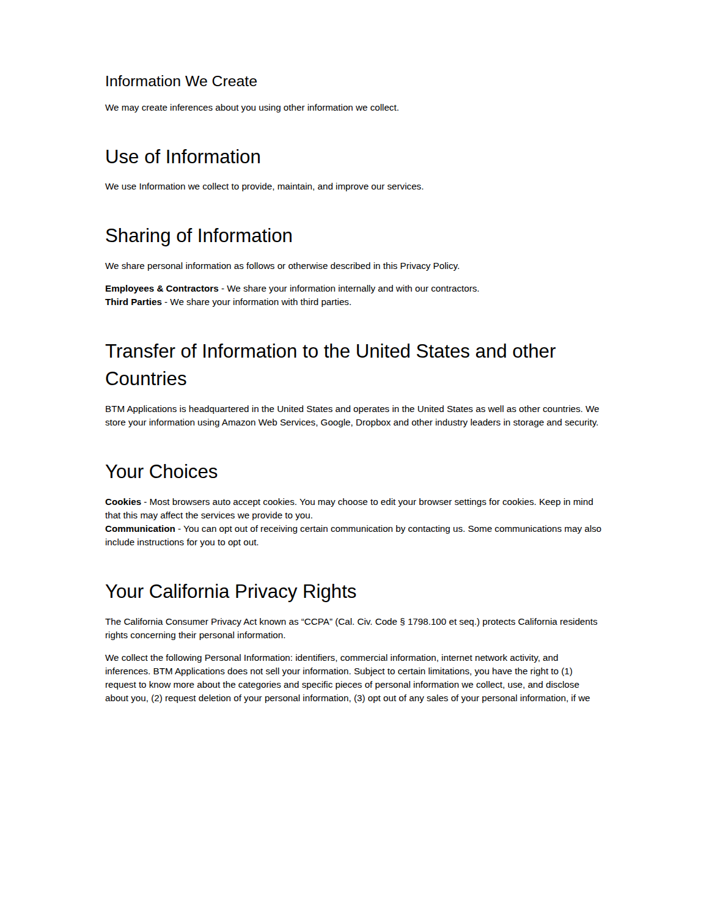Information We Create
We may create inferences about you using other information we collect.
Use of Information
We use Information we collect to provide, maintain, and improve our services.
Sharing of Information
We share personal information as follows or otherwise described in this Privacy Policy.
Employees & Contractors - We share your information internally and with our contractors.
Third Parties - We share your information with third parties.
Transfer of Information to the United States and other Countries
BTM Applications is headquartered in the United States and operates in the United States as well as other countries. We store your information using Amazon Web Services, Google, Dropbox and other industry leaders in storage and security.
Your Choices
Cookies - Most browsers auto accept cookies. You may choose to edit your browser settings for cookies. Keep in mind that this may affect the services we provide to you.
Communication - You can opt out of receiving certain communication by contacting us. Some communications may also include instructions for you to opt out.
Your California Privacy Rights
The California Consumer Privacy Act known as “CCPA” (Cal. Civ. Code § 1798.100 et seq.) protects California residents rights concerning their personal information.
We collect the following Personal Information: identifiers, commercial information, internet network activity, and inferences. BTM Applications does not sell your information. Subject to certain limitations, you have the right to (1) request to know more about the categories and specific pieces of personal information we collect, use, and disclose about you, (2) request deletion of your personal information, (3) opt out of any sales of your personal information, if we